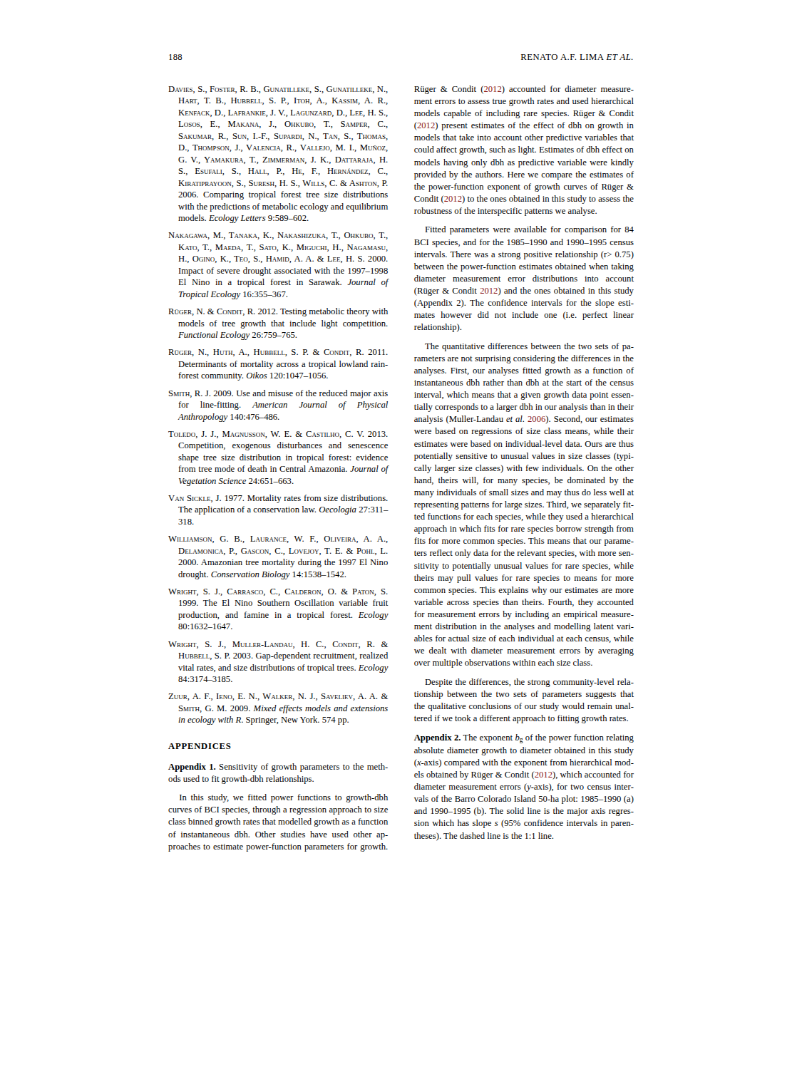188 RENATO A.F. LIMA ET AL.
Davies, S., Foster, R. B., Gunatilleke, S., Gunatilleke, N., Hart, T. B., Hubbell, S. P., Itoh, A., Kassim, A. R., Kenfack, D., Lafrankie, J. V., Lagunzard, D., Lee, H. S., Losos, E., Makana, J., Ohkubo, T., Samper, C., Sakumar, R., Sun, I.-F., Supardi, N., Tan, S., Thomas, D., Thompson, J., Valencia, R., Vallejo, M. I., Muñoz, G. V., Yamakura, T., Zimmerman, J. K., Dattaraja, H. S., Esufali, S., Hall, P., He, F., Hernández, C., Kiratiprayoon, S., Suresh, H. S., Wills, C. & Ashton, P. 2006. Comparing tropical forest tree size distributions with the predictions of metabolic ecology and equilibrium models. Ecology Letters 9:589–602.
Nakagawa, M., Tanaka, K., Nakashizuka, T., Ohkubo, T., Kato, T., Maeda, T., Sato, K., Miguchi, H., Nagamasu, H., Ogino, K., Teo, S., Hamid, A. A. & Lee, H. S. 2000. Impact of severe drought associated with the 1997–1998 El Nino in a tropical forest in Sarawak. Journal of Tropical Ecology 16:355–367.
Rüger, N. & Condit, R. 2012. Testing metabolic theory with models of tree growth that include light competition. Functional Ecology 26:759–765.
Rüger, N., Huth, A., Hubbell, S. P. & Condit, R. 2011. Determinants of mortality across a tropical lowland rainforest community. Oikos 120:1047–1056.
Smith, R. J. 2009. Use and misuse of the reduced major axis for line-fitting. American Journal of Physical Anthropology 140:476–486.
Toledo, J. J., Magnusson, W. E. & Castilho, C. V. 2013. Competition, exogenous disturbances and senescence shape tree size distribution in tropical forest: evidence from tree mode of death in Central Amazonia. Journal of Vegetation Science 24:651–663.
Van Sickle, J. 1977. Mortality rates from size distributions. The application of a conservation law. Oecologia 27:311–318.
Williamson, G. B., Laurance, W. F., Oliveira, A. A., Delamonica, P., Gascon, C., Lovejoy, T. E. & Pohl, L. 2000. Amazonian tree mortality during the 1997 El Nino drought. Conservation Biology 14:1538–1542.
Wright, S. J., Carrasco, C., Calderon, O. & Paton, S. 1999. The El Nino Southern Oscillation variable fruit production, and famine in a tropical forest. Ecology 80:1632–1647.
Wright, S. J., Muller-Landau, H. C., Condit, R. & Hubbell, S. P. 2003. Gap-dependent recruitment, realized vital rates, and size distributions of tropical trees. Ecology 84:3174–3185.
Zuur, A. F., Ieno, E. N., Walker, N. J., Saveliev, A. A. & Smith, G. M. 2009. Mixed effects models and extensions in ecology with R. Springer, New York. 574 pp.
Appendices
Appendix 1. Sensitivity of growth parameters to the methods used to fit growth-dbh relationships.
In this study, we fitted power functions to growth-dbh curves of BCI species, through a regression approach to size class binned growth rates that modelled growth as a function of instantaneous dbh. Other studies have used other approaches to estimate power-function parameters for growth. Rüger & Condit (2012) accounted for diameter measurement errors to assess true growth rates and used hierarchical models capable of including rare species. Rüger & Condit (2012) present estimates of the effect of dbh on growth in models that take into account other predictive variables that could affect growth, such as light. Estimates of dbh effect on models having only dbh as predictive variable were kindly provided by the authors. Here we compare the estimates of the power-function exponent of growth curves of Rüger & Condit (2012) to the ones obtained in this study to assess the robustness of the interspecific patterns we analyse.
Fitted parameters were available for comparison for 84 BCI species, and for the 1985–1990 and 1990–1995 census intervals. There was a strong positive relationship (r> 0.75) between the power-function estimates obtained when taking diameter measurement error distributions into account (Rüger & Condit 2012) and the ones obtained in this study (Appendix 2). The confidence intervals for the slope estimates however did not include one (i.e. perfect linear relationship).
The quantitative differences between the two sets of parameters are not surprising considering the differences in the analyses. First, our analyses fitted growth as a function of instantaneous dbh rather than dbh at the start of the census interval, which means that a given growth data point essentially corresponds to a larger dbh in our analysis than in their analysis (Muller-Landau et al. 2006). Second, our estimates were based on regressions of size class means, while their estimates were based on individual-level data. Ours are thus potentially sensitive to unusual values in size classes (typically larger size classes) with few individuals. On the other hand, theirs will, for many species, be dominated by the many individuals of small sizes and may thus do less well at representing patterns for large sizes. Third, we separately fitted functions for each species, while they used a hierarchical approach in which fits for rare species borrow strength from fits for more common species. This means that our parameters reflect only data for the relevant species, with more sensitivity to potentially unusual values for rare species, while theirs may pull values for rare species to means for more common species. This explains why our estimates are more variable across species than theirs. Fourth, they accounted for measurement errors by including an empirical measurement distribution in the analyses and modelling latent variables for actual size of each individual at each census, while we dealt with diameter measurement errors by averaging over multiple observations within each size class.
Despite the differences, the strong community-level relationship between the two sets of parameters suggests that the qualitative conclusions of our study would remain unaltered if we took a different approach to fitting growth rates.
Appendix 2. The exponent bg of the power function relating absolute diameter growth to diameter obtained in this study (x-axis) compared with the exponent from hierarchical models obtained by Rüger & Condit (2012), which accounted for diameter measurement errors (y-axis), for two census intervals of the Barro Colorado Island 50-ha plot: 1985–1990 (a) and 1990–1995 (b). The solid line is the major axis regression which has slope s (95% confidence intervals in parentheses). The dashed line is the 1:1 line.